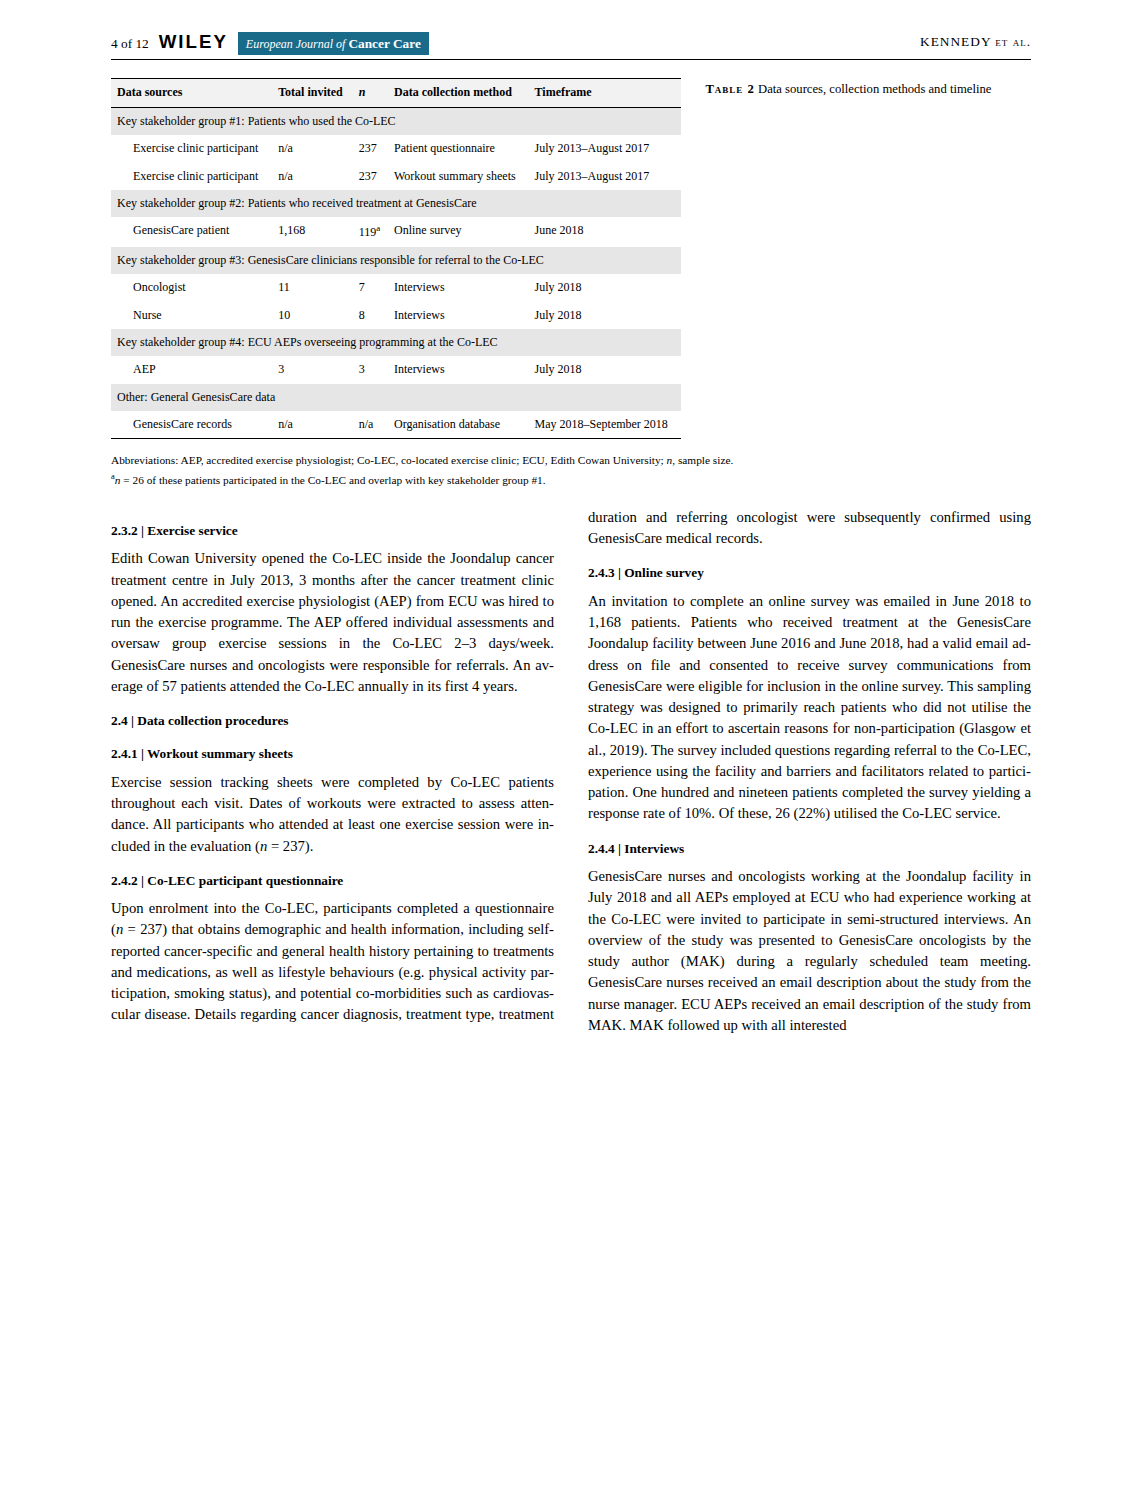4 of 12 WILEY European Journal of Cancer Care
KENNEDY et al.
| Data sources | Total invited | n | Data collection method | Timeframe |
| --- | --- | --- | --- | --- |
| Key stakeholder group #1: Patients who used the Co-LEC |
| Exercise clinic participant | n/a | 237 | Patient questionnaire | July 2013–August 2017 |
| Exercise clinic participant | n/a | 237 | Workout summary sheets | July 2013–August 2017 |
| Key stakeholder group #2: Patients who received treatment at GenesisCare |
| GenesisCare patient | 1,168 | 119 a | Online survey | June 2018 |
| Key stakeholder group #3: GenesisCare clinicians responsible for referral to the Co-LEC |
| Oncologist | 11 | 7 | Interviews | July 2018 |
| Nurse | 10 | 8 | Interviews | July 2018 |
| Key stakeholder group #4: ECU AEPs overseeing programming at the Co-LEC |
| AEP | 3 | 3 | Interviews | July 2018 |
| Other: General GenesisCare data |
| GenesisCare records | n/a | n/a | Organisation database | May 2018–September 2018 |
Table 2 Data sources, collection methods and timeline
Abbreviations: AEP, accredited exercise physiologist; Co-LEC, co-located exercise clinic; ECU, Edith Cowan University; n, sample size.
an = 26 of these patients participated in the Co-LEC and overlap with key stakeholder group #1.
2.3.2 | Exercise service
Edith Cowan University opened the Co-LEC inside the Joondalup cancer treatment centre in July 2013, 3 months after the cancer treatment clinic opened. An accredited exercise physiologist (AEP) from ECU was hired to run the exercise programme. The AEP offered individual assessments and oversaw group exercise sessions in the Co-LEC 2–3 days/week. GenesisCare nurses and oncologists were responsible for referrals. An average of 57 patients attended the Co-LEC annually in its first 4 years.
2.4 | Data collection procedures
2.4.1 | Workout summary sheets
Exercise session tracking sheets were completed by Co-LEC patients throughout each visit. Dates of workouts were extracted to assess attendance. All participants who attended at least one exercise session were included in the evaluation (n = 237).
2.4.2 | Co-LEC participant questionnaire
Upon enrolment into the Co-LEC, participants completed a questionnaire (n = 237) that obtains demographic and health information, including self-reported cancer-specific and general health history pertaining to treatments and medications, as well as lifestyle behaviours (e.g. physical activity participation, smoking status), and potential co-morbidities such as cardiovascular disease. Details regarding cancer diagnosis, treatment type, treatment duration and referring oncologist were subsequently confirmed using GenesisCare medical records.
2.4.3 | Online survey
An invitation to complete an online survey was emailed in June 2018 to 1,168 patients. Patients who received treatment at the GenesisCare Joondalup facility between June 2016 and June 2018, had a valid email address on file and consented to receive survey communications from GenesisCare were eligible for inclusion in the online survey. This sampling strategy was designed to primarily reach patients who did not utilise the Co-LEC in an effort to ascertain reasons for non-participation (Glasgow et al., 2019). The survey included questions regarding referral to the Co-LEC, experience using the facility and barriers and facilitators related to participation. One hundred and nineteen patients completed the survey yielding a response rate of 10%. Of these, 26 (22%) utilised the Co-LEC service.
2.4.4 | Interviews
GenesisCare nurses and oncologists working at the Joondalup facility in July 2018 and all AEPs employed at ECU who had experience working at the Co-LEC were invited to participate in semi-structured interviews. An overview of the study was presented to GenesisCare oncologists by the study author (MAK) during a regularly scheduled team meeting. GenesisCare nurses received an email description about the study from the nurse manager. ECU AEPs received an email description of the study from MAK. MAK followed up with all interested